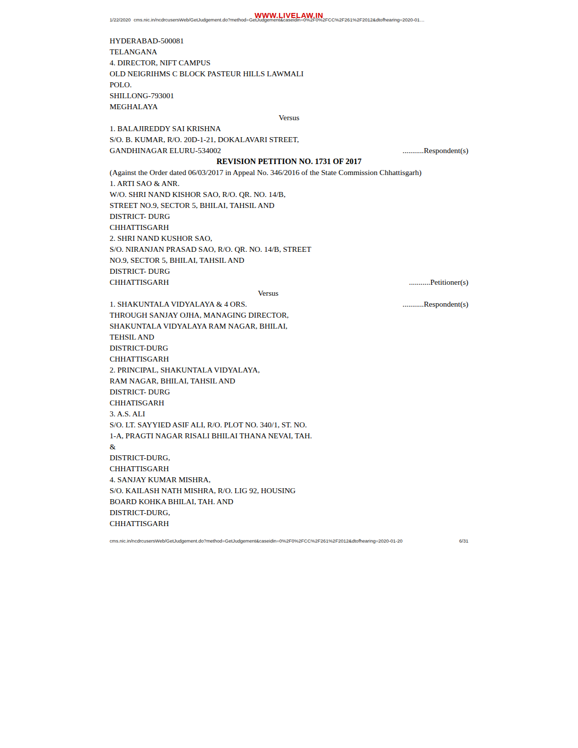1/22/2020 cms.nic.in/ncdrcusersWeb/GetJudgement.do?method=GetJudgement&caseidin=0%2F0%2FCC%2F261%2F2012&dtofhearing=2020-01…
WWW.LIVELAW.IN
HYDERABAD-500081
TELANGANA
4. DIRECTOR, NIFT CAMPUS
OLD NEIGRIHMS C BLOCK PASTEUR HILLS LAWMALI
POLO.
SHILLONG-793001
MEGHALAYA
Versus
1. BALAJIREDDY SAI KRISHNA
S/O. B. KUMAR, R/O. 20D-1-21, DOKALAVARI STREET,
GANDHINAGAR ELURU-534002
...........Respondent(s)
REVISION PETITION NO. 1731 OF 2017
(Against the Order dated 06/03/2017 in Appeal No. 346/2016 of the State Commission Chhattisgarh)
1. ARTI SAO & ANR.
W/O. SHRI NAND KISHOR SAO, R/O. QR. NO. 14/B,
STREET NO.9, SECTOR 5, BHILAI, TAHSIL AND
DISTRICT- DURG
CHHATTISGARH
2. SHRI NAND KUSHOR SAO,
S/O. NIRANJAN PRASAD SAO, R/O. QR. NO. 14/B, STREET
NO.9, SECTOR 5, BHILAI, TAHSIL AND
DISTRICT- DURG
CHHATTISGARH
...........Petitioner(s)
Versus
1. SHAKUNTALA VIDYALAYA & 4 ORS.
...........Respondent(s)
THROUGH SANJAY OJHA, MANAGING DIRECTOR,
SHAKUNTALA VIDYALAYA RAM NAGAR, BHILAI,
TEHSIL AND
DISTRICT-DURG
CHHATTISGARH
2. PRINCIPAL, SHAKUNTALA VIDYALAYA,
RAM NAGAR, BHILAI, TAHSIL AND
DISTRICT- DURG
CHHATISGARH
3. A.S. ALI
S/O. LT. SAYYIED ASIF ALI, R/O. PLOT NO. 340/1, ST. NO.
1-A, PRAGTI NAGAR RISALI BHILAI THANA NEVAI, TAH.
&
DISTRICT-DURG,
CHHATTISGARH
4. SANJAY KUMAR MISHRA,
S/O. KAILASH NATH MISHRA, R/O. LIG 92, HOUSING
BOARD KOHKA BHILAI, TAH. AND
DISTRICT-DURG,
CHHATTISGARH
cms.nic.in/ncdrcusersWeb/GetJudgement.do?method=GetJudgement&caseidin=0%2F0%2FCC%2F261%2F2012&dtofhearing=2020-01-20 6/31